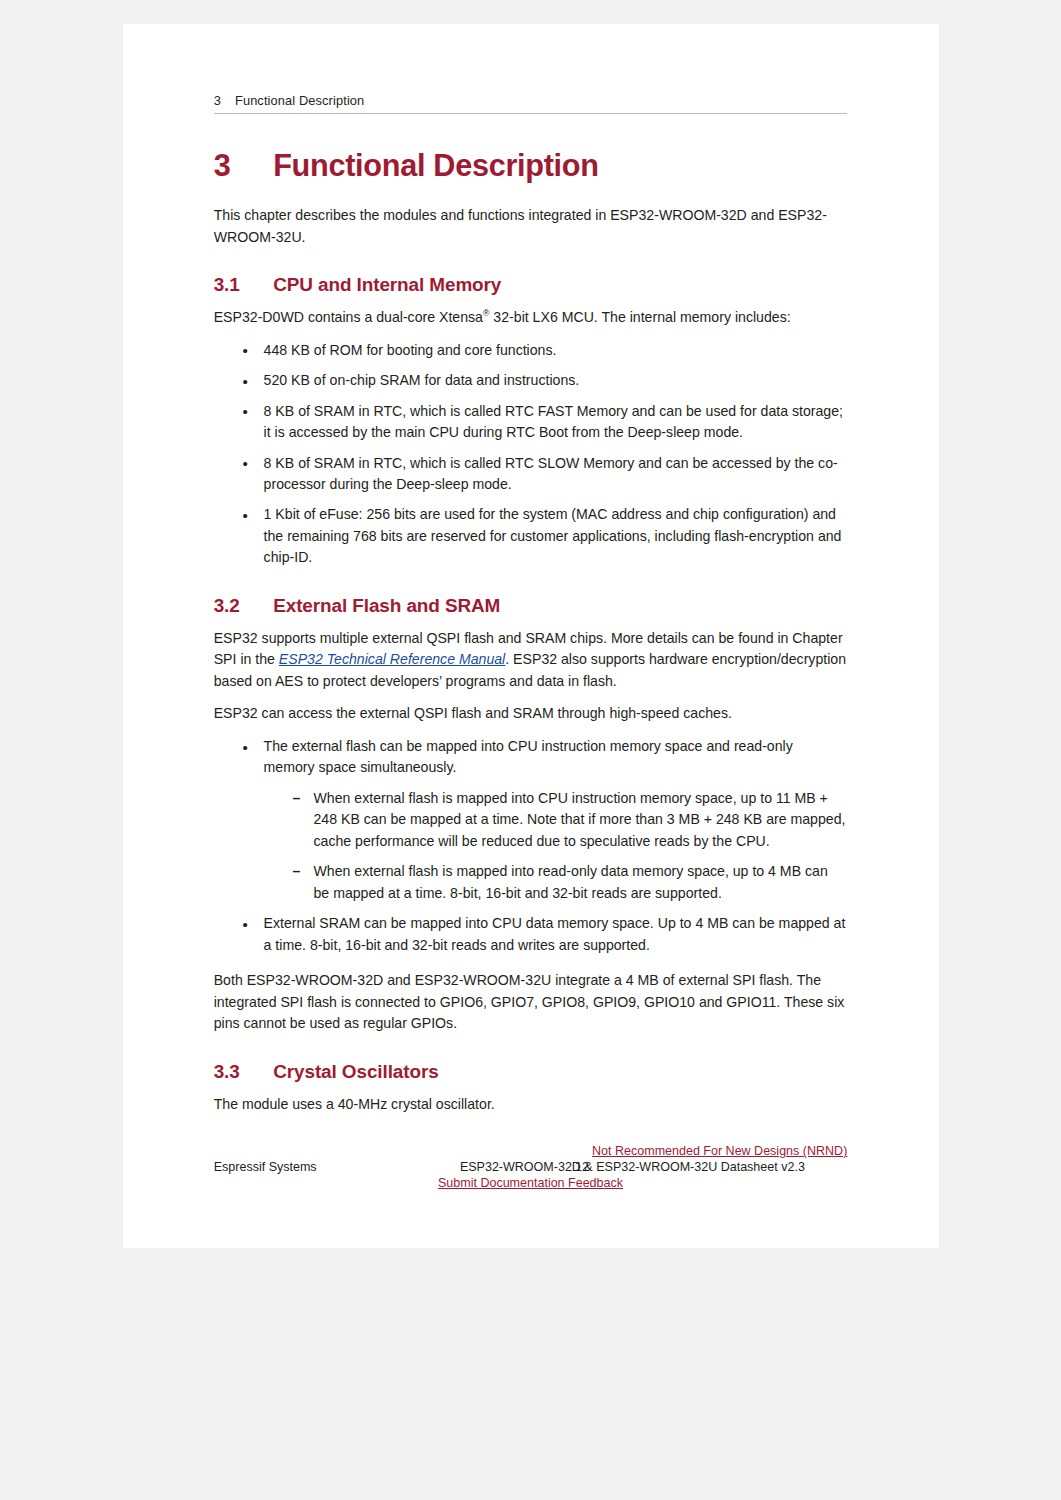3 Functional Description
3 Functional Description
This chapter describes the modules and functions integrated in ESP32-WROOM-32D and ESP32-WROOM-32U.
3.1 CPU and Internal Memory
ESP32-D0WD contains a dual-core Xtensa® 32-bit LX6 MCU. The internal memory includes:
448 KB of ROM for booting and core functions.
520 KB of on-chip SRAM for data and instructions.
8 KB of SRAM in RTC, which is called RTC FAST Memory and can be used for data storage; it is accessed by the main CPU during RTC Boot from the Deep-sleep mode.
8 KB of SRAM in RTC, which is called RTC SLOW Memory and can be accessed by the co-processor during the Deep-sleep mode.
1 Kbit of eFuse: 256 bits are used for the system (MAC address and chip configuration) and the remaining 768 bits are reserved for customer applications, including flash-encryption and chip-ID.
3.2 External Flash and SRAM
ESP32 supports multiple external QSPI flash and SRAM chips. More details can be found in Chapter SPI in the ESP32 Technical Reference Manual. ESP32 also supports hardware encryption/decryption based on AES to protect developers’ programs and data in flash.
ESP32 can access the external QSPI flash and SRAM through high-speed caches.
The external flash can be mapped into CPU instruction memory space and read-only memory space simultaneously.
When external flash is mapped into CPU instruction memory space, up to 11 MB + 248 KB can be mapped at a time. Note that if more than 3 MB + 248 KB are mapped, cache performance will be reduced due to speculative reads by the CPU.
When external flash is mapped into read-only data memory space, up to 4 MB can be mapped at a time. 8-bit, 16-bit and 32-bit reads are supported.
External SRAM can be mapped into CPU data memory space. Up to 4 MB can be mapped at a time. 8-bit, 16-bit and 32-bit reads and writes are supported.
Both ESP32-WROOM-32D and ESP32-WROOM-32U integrate a 4 MB of external SPI flash. The integrated SPI flash is connected to GPIO6, GPIO7, GPIO8, GPIO9, GPIO10 and GPIO11. These six pins cannot be used as regular GPIOs.
3.3 Crystal Oscillators
The module uses a 40-MHz crystal oscillator.
Not Recommended For New Designs (NRND)
Espressif Systems
12 ESP32-WROOM-32D & ESP32-WROOM-32U Datasheet v2.3
Submit Documentation Feedback